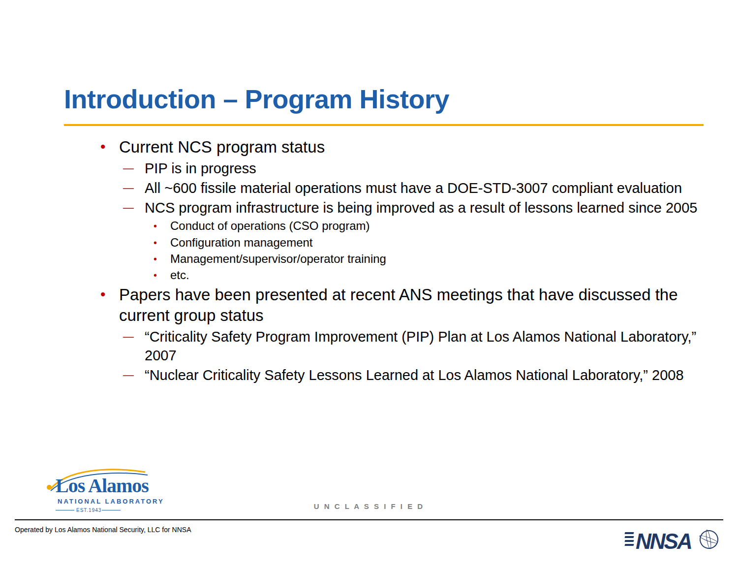Introduction – Program History
Current NCS program status
PIP is in progress
All ~600 fissile material operations must have a DOE-STD-3007 compliant evaluation
NCS program infrastructure is being improved as a result of lessons learned since 2005
Conduct of operations (CSO program)
Configuration management
Management/supervisor/operator training
etc.
Papers have been presented at recent ANS meetings that have discussed the current group status
“Criticality Safety Program Improvement (PIP) Plan at Los Alamos National Laboratory,” 2007
“Nuclear Criticality Safety Lessons Learned at Los Alamos National Laboratory,” 2008
Los Alamos
NATIONAL LABORATORY
EST.1943
U N C L A S S I F I E D
Operated by Los Alamos National Security, LLC for NNSA
NNSA